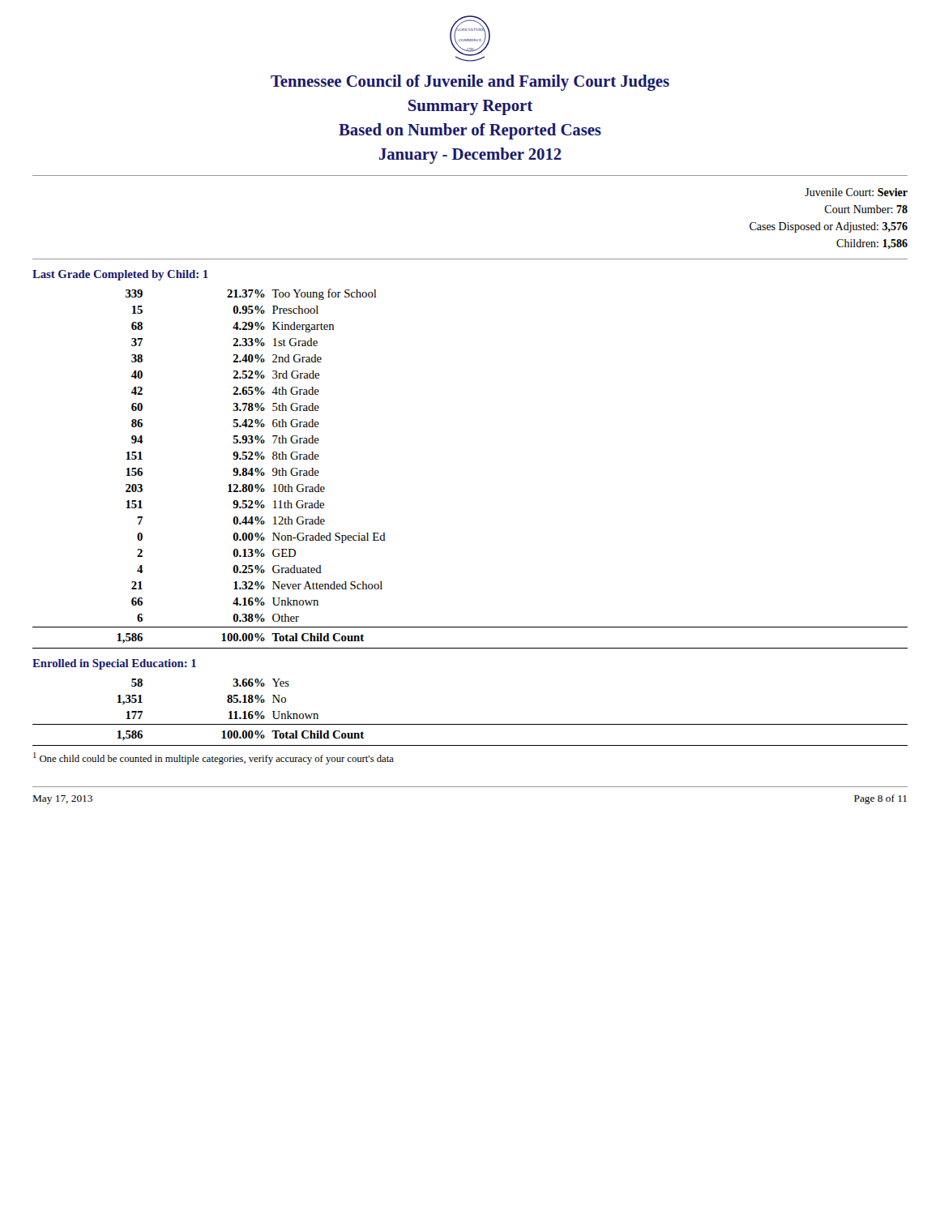AGRICULTURE COMMERCE 1796
Tennessee Council of Juvenile and Family Court Judges Summary Report Based on Number of Reported Cases January - December 2012
Juvenile Court: Sevier
Court Number: 78
Cases Disposed or Adjusted: 3,576
Children: 1,586
Last Grade Completed by Child: 1
| 339 | 21.37% | Too Young for School |
| 15 | 0.95% | Preschool |
| 68 | 4.29% | Kindergarten |
| 37 | 2.33% | 1st Grade |
| 38 | 2.40% | 2nd Grade |
| 40 | 2.52% | 3rd Grade |
| 42 | 2.65% | 4th Grade |
| 60 | 3.78% | 5th Grade |
| 86 | 5.42% | 6th Grade |
| 94 | 5.93% | 7th Grade |
| 151 | 9.52% | 8th Grade |
| 156 | 9.84% | 9th Grade |
| 203 | 12.80% | 10th Grade |
| 151 | 9.52% | 11th Grade |
| 7 | 0.44% | 12th Grade |
| 0 | 0.00% | Non-Graded Special Ed |
| 2 | 0.13% | GED |
| 4 | 0.25% | Graduated |
| 21 | 1.32% | Never Attended School |
| 66 | 4.16% | Unknown |
| 6 | 0.38% | Other |
| 1,586 | 100.00% | Total Child Count |
Enrolled in Special Education: 1
| 58 | 3.66% | Yes |
| 1,351 | 85.18% | No |
| 177 | 11.16% | Unknown |
| 1,586 | 100.00% | Total Child Count |
1 One child could be counted in multiple categories, verify accuracy of your court's data
May 17, 2013 Page 8 of 11